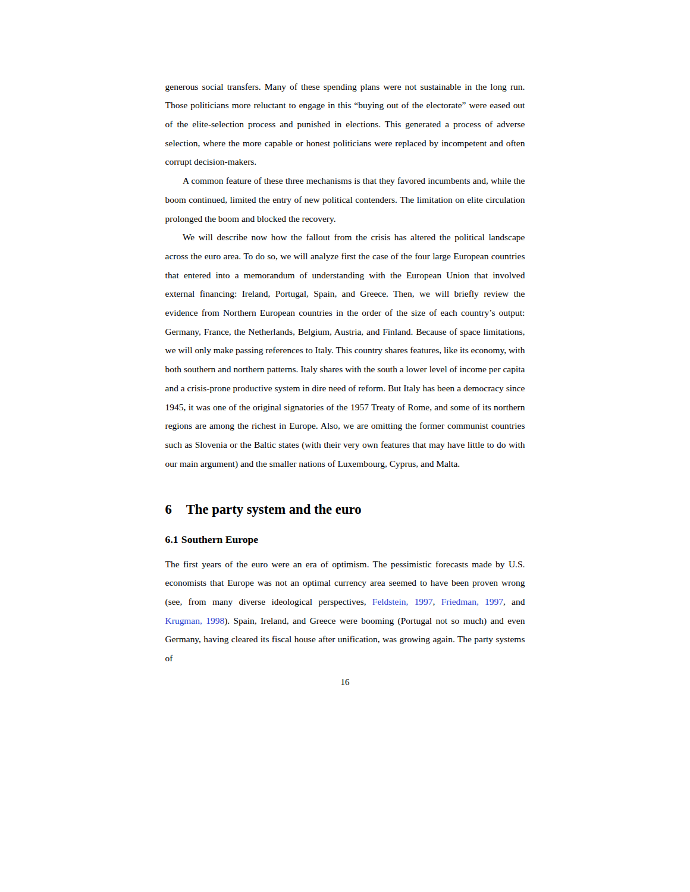generous social transfers. Many of these spending plans were not sustainable in the long run. Those politicians more reluctant to engage in this “buying out of the electorate” were eased out of the elite-selection process and punished in elections. This generated a process of adverse selection, where the more capable or honest politicians were replaced by incompetent and often corrupt decision-makers.
A common feature of these three mechanisms is that they favored incumbents and, while the boom continued, limited the entry of new political contenders. The limitation on elite circulation prolonged the boom and blocked the recovery.
We will describe now how the fallout from the crisis has altered the political landscape across the euro area. To do so, we will analyze first the case of the four large European countries that entered into a memorandum of understanding with the European Union that involved external financing: Ireland, Portugal, Spain, and Greece. Then, we will briefly review the evidence from Northern European countries in the order of the size of each country’s output: Germany, France, the Netherlands, Belgium, Austria, and Finland. Because of space limitations, we will only make passing references to Italy. This country shares features, like its economy, with both southern and northern patterns. Italy shares with the south a lower level of income per capita and a crisis-prone productive system in dire need of reform. But Italy has been a democracy since 1945, it was one of the original signatories of the 1957 Treaty of Rome, and some of its northern regions are among the richest in Europe. Also, we are omitting the former communist countries such as Slovenia or the Baltic states (with their very own features that may have little to do with our main argument) and the smaller nations of Luxembourg, Cyprus, and Malta.
6 The party system and the euro
6.1 Southern Europe
The first years of the euro were an era of optimism. The pessimistic forecasts made by U.S. economists that Europe was not an optimal currency area seemed to have been proven wrong (see, from many diverse ideological perspectives, Feldstein, 1997, Friedman, 1997, and Krugman, 1998). Spain, Ireland, and Greece were booming (Portugal not so much) and even Germany, having cleared its fiscal house after unification, was growing again. The party systems of
16